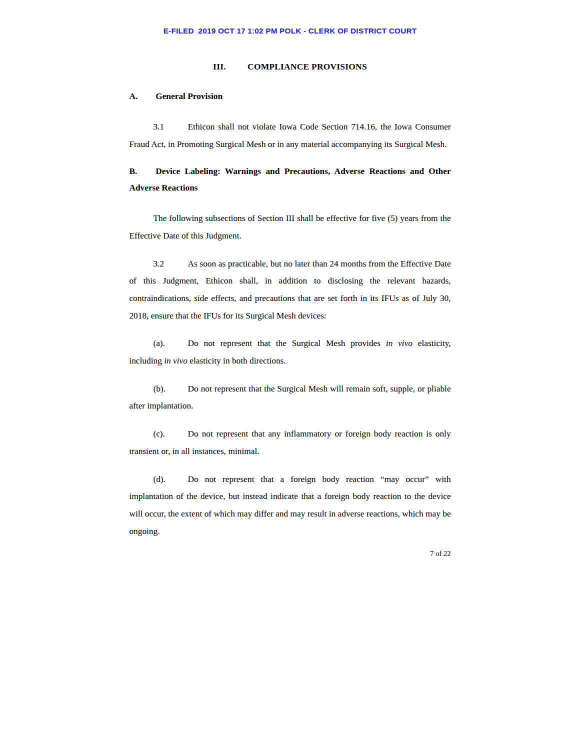E-FILED 2019 OCT 17 1:02 PM POLK - CLERK OF DISTRICT COURT
III. COMPLIANCE PROVISIONS
A. General Provision
3.1 Ethicon shall not violate Iowa Code Section 714.16, the Iowa Consumer Fraud Act, in Promoting Surgical Mesh or in any material accompanying its Surgical Mesh.
B. Device Labeling: Warnings and Precautions, Adverse Reactions and Other Adverse Reactions
The following subsections of Section III shall be effective for five (5) years from the Effective Date of this Judgment.
3.2 As soon as practicable, but no later than 24 months from the Effective Date of this Judgment, Ethicon shall, in addition to disclosing the relevant hazards, contraindications, side effects, and precautions that are set forth in its IFUs as of July 30, 2018, ensure that the IFUs for its Surgical Mesh devices:
(a). Do not represent that the Surgical Mesh provides in vivo elasticity, including in vivo elasticity in both directions.
(b). Do not represent that the Surgical Mesh will remain soft, supple, or pliable after implantation.
(c). Do not represent that any inflammatory or foreign body reaction is only transient or, in all instances, minimal.
(d). Do not represent that a foreign body reaction “may occur” with implantation of the device, but instead indicate that a foreign body reaction to the device will occur, the extent of which may differ and may result in adverse reactions, which may be ongoing.
7 of 22